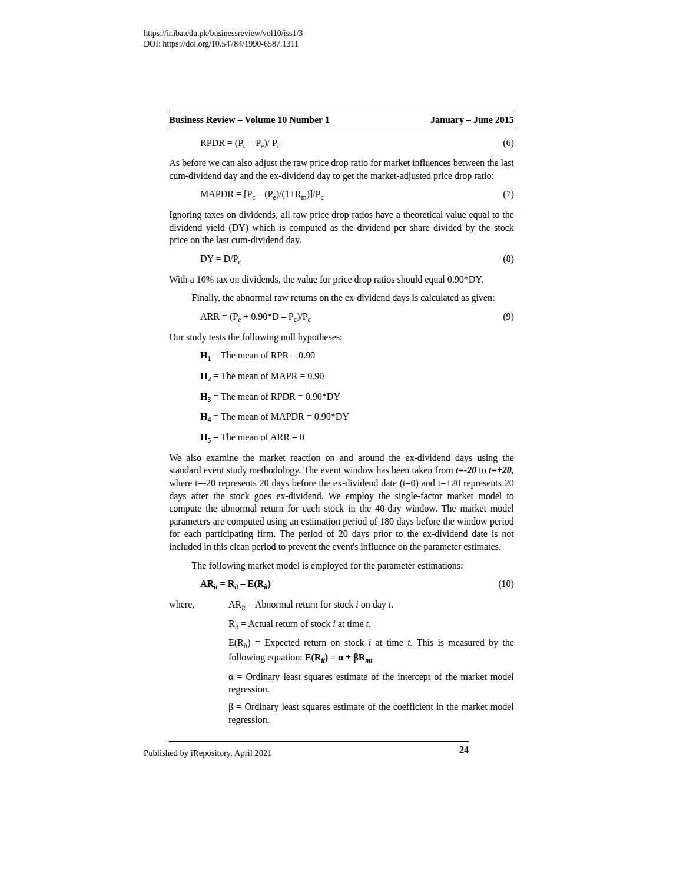https://ir.iba.edu.pk/businessreview/vol10/iss1/3
DOI: https://doi.org/10.54784/1990-6587.1311
Business Review – Volume 10 Number 1 January – June 2015
RPDR = (Pc – Pe)/ Pc (6)
As before we can also adjust the raw price drop ratio for market influences between the last cum-dividend day and the ex-dividend day to get the market-adjusted price drop ratio:
MAPDR = [Pc – (Pe)/(1+Rm)]/Pc (7)
Ignoring taxes on dividends, all raw price drop ratios have a theoretical value equal to the dividend yield (DY) which is computed as the dividend per share divided by the stock price on the last cum-dividend day.
DY = D/Pc (8)
With a 10% tax on dividends, the value for price drop ratios should equal 0.90*DY.
Finally, the abnormal raw returns on the ex-dividend days is calculated as given:
ARR = (Pe + 0.90*D – Pc)/Pc (9)
Our study tests the following null hypotheses:
H1 = The mean of RPR = 0.90
H2 = The mean of MAPR = 0.90
H3 = The mean of RPDR = 0.90*DY
H4 = The mean of MAPDR = 0.90*DY
H5 = The mean of ARR = 0
We also examine the market reaction on and around the ex-dividend days using the standard event study methodology. The event window has been taken from t=-20 to t=+20, where t=-20 represents 20 days before the ex-dividend date (t=0) and t=+20 represents 20 days after the stock goes ex-dividend. We employ the single-factor market model to compute the abnormal return for each stock in the 40-day window. The market model parameters are computed using an estimation period of 180 days before the window period for each participating firm. The period of 20 days prior to the ex-dividend date is not included in this clean period to prevent the event's influence on the parameter estimates.
The following market model is employed for the parameter estimations:
ARit = Rit – E(Rit) (10)
where, ARit = Abnormal return for stock i on day t.
Rit = Actual return of stock i at time t.
E(Rit) = Expected return on stock i at time t. This is measured by the following equation: E(Rit) = α + βRmt
α = Ordinary least squares estimate of the intercept of the market model regression.
β = Ordinary least squares estimate of the coefficient in the market model regression.
24
Published by iRepository, April 2021